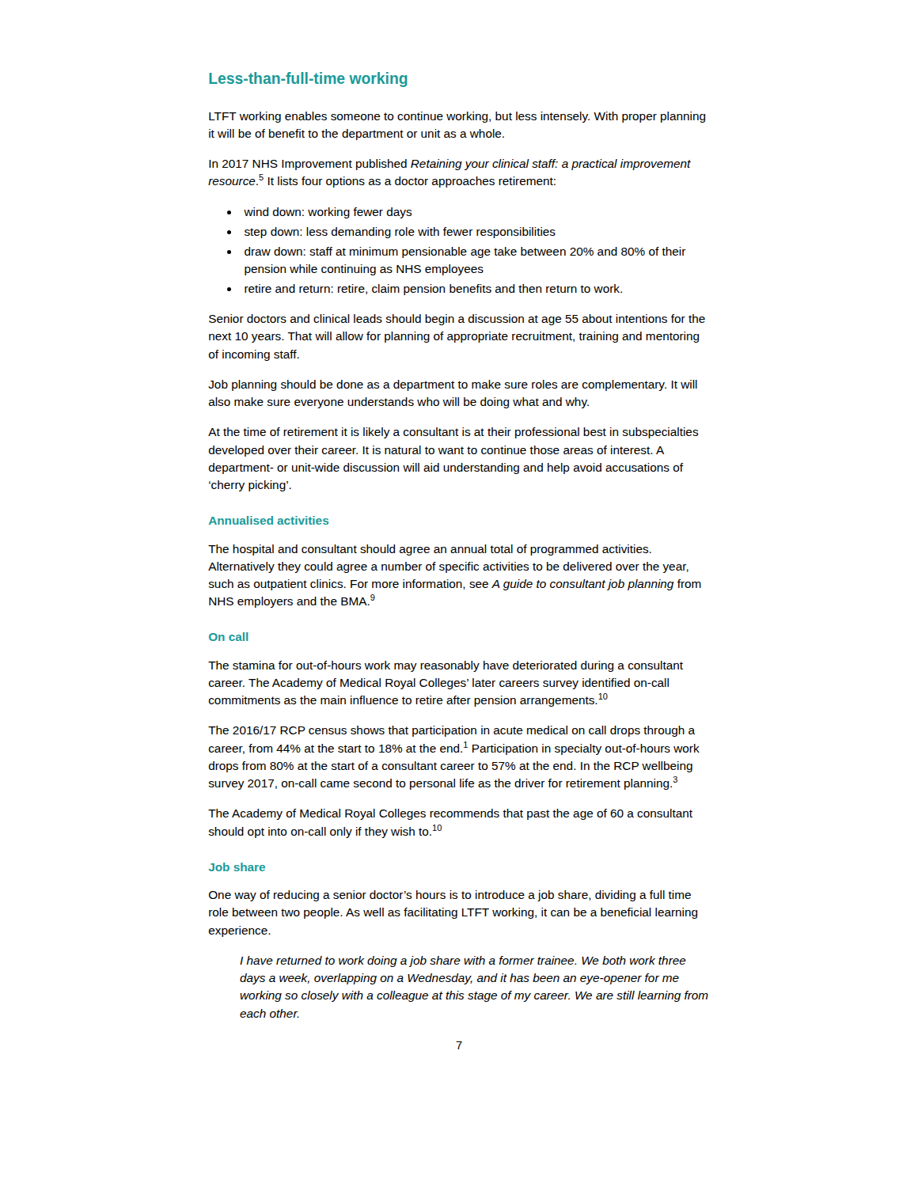Less-than-full-time working
LTFT working enables someone to continue working, but less intensely. With proper planning it will be of benefit to the department or unit as a whole.
In 2017 NHS Improvement published Retaining your clinical staff: a practical improvement resource.5 It lists four options as a doctor approaches retirement:
wind down: working fewer days
step down: less demanding role with fewer responsibilities
draw down: staff at minimum pensionable age take between 20% and 80% of their pension while continuing as NHS employees
retire and return: retire, claim pension benefits and then return to work.
Senior doctors and clinical leads should begin a discussion at age 55 about intentions for the next 10 years. That will allow for planning of appropriate recruitment, training and mentoring of incoming staff.
Job planning should be done as a department to make sure roles are complementary. It will also make sure everyone understands who will be doing what and why.
At the time of retirement it is likely a consultant is at their professional best in subspecialties developed over their career. It is natural to want to continue those areas of interest. A department- or unit-wide discussion will aid understanding and help avoid accusations of ‘cherry picking’.
Annualised activities
The hospital and consultant should agree an annual total of programmed activities. Alternatively they could agree a number of specific activities to be delivered over the year, such as outpatient clinics. For more information, see A guide to consultant job planning from NHS employers and the BMA.9
On call
The stamina for out-of-hours work may reasonably have deteriorated during a consultant career. The Academy of Medical Royal Colleges’ later careers survey identified on-call commitments as the main influence to retire after pension arrangements.10
The 2016/17 RCP census shows that participation in acute medical on call drops through a career, from 44% at the start to 18% at the end.1 Participation in specialty out-of-hours work drops from 80% at the start of a consultant career to 57% at the end. In the RCP wellbeing survey 2017, on-call came second to personal life as the driver for retirement planning.3
The Academy of Medical Royal Colleges recommends that past the age of 60 a consultant should opt into on-call only if they wish to.10
Job share
One way of reducing a senior doctor’s hours is to introduce a job share, dividing a full time role between two people. As well as facilitating LTFT working, it can be a beneficial learning experience.
I have returned to work doing a job share with a former trainee. We both work three days a week, overlapping on a Wednesday, and it has been an eye-opener for me working so closely with a colleague at this stage of my career. We are still learning from each other.
7